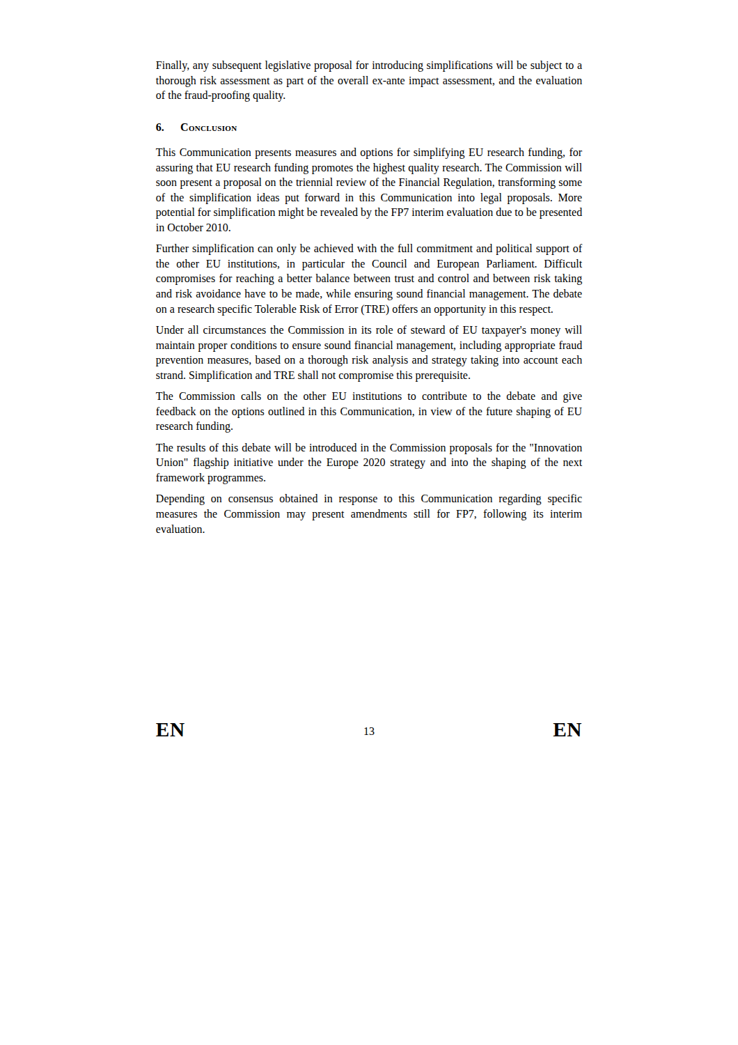Finally, any subsequent legislative proposal for introducing simplifications will be subject to a thorough risk assessment as part of the overall ex-ante impact assessment, and the evaluation of the fraud-proofing quality.
6. Conclusion
This Communication presents measures and options for simplifying EU research funding, for assuring that EU research funding promotes the highest quality research. The Commission will soon present a proposal on the triennial review of the Financial Regulation, transforming some of the simplification ideas put forward in this Communication into legal proposals. More potential for simplification might be revealed by the FP7 interim evaluation due to be presented in October 2010.
Further simplification can only be achieved with the full commitment and political support of the other EU institutions, in particular the Council and European Parliament. Difficult compromises for reaching a better balance between trust and control and between risk taking and risk avoidance have to be made, while ensuring sound financial management. The debate on a research specific Tolerable Risk of Error (TRE) offers an opportunity in this respect.
Under all circumstances the Commission in its role of steward of EU taxpayer's money will maintain proper conditions to ensure sound financial management, including appropriate fraud prevention measures, based on a thorough risk analysis and strategy taking into account each strand. Simplification and TRE shall not compromise this prerequisite.
The Commission calls on the other EU institutions to contribute to the debate and give feedback on the options outlined in this Communication, in view of the future shaping of EU research funding.
The results of this debate will be introduced in the Commission proposals for the "Innovation Union" flagship initiative under the Europe 2020 strategy and into the shaping of the next framework programmes.
Depending on consensus obtained in response to this Communication regarding specific measures the Commission may present amendments still for FP7, following its interim evaluation.
EN 13 EN